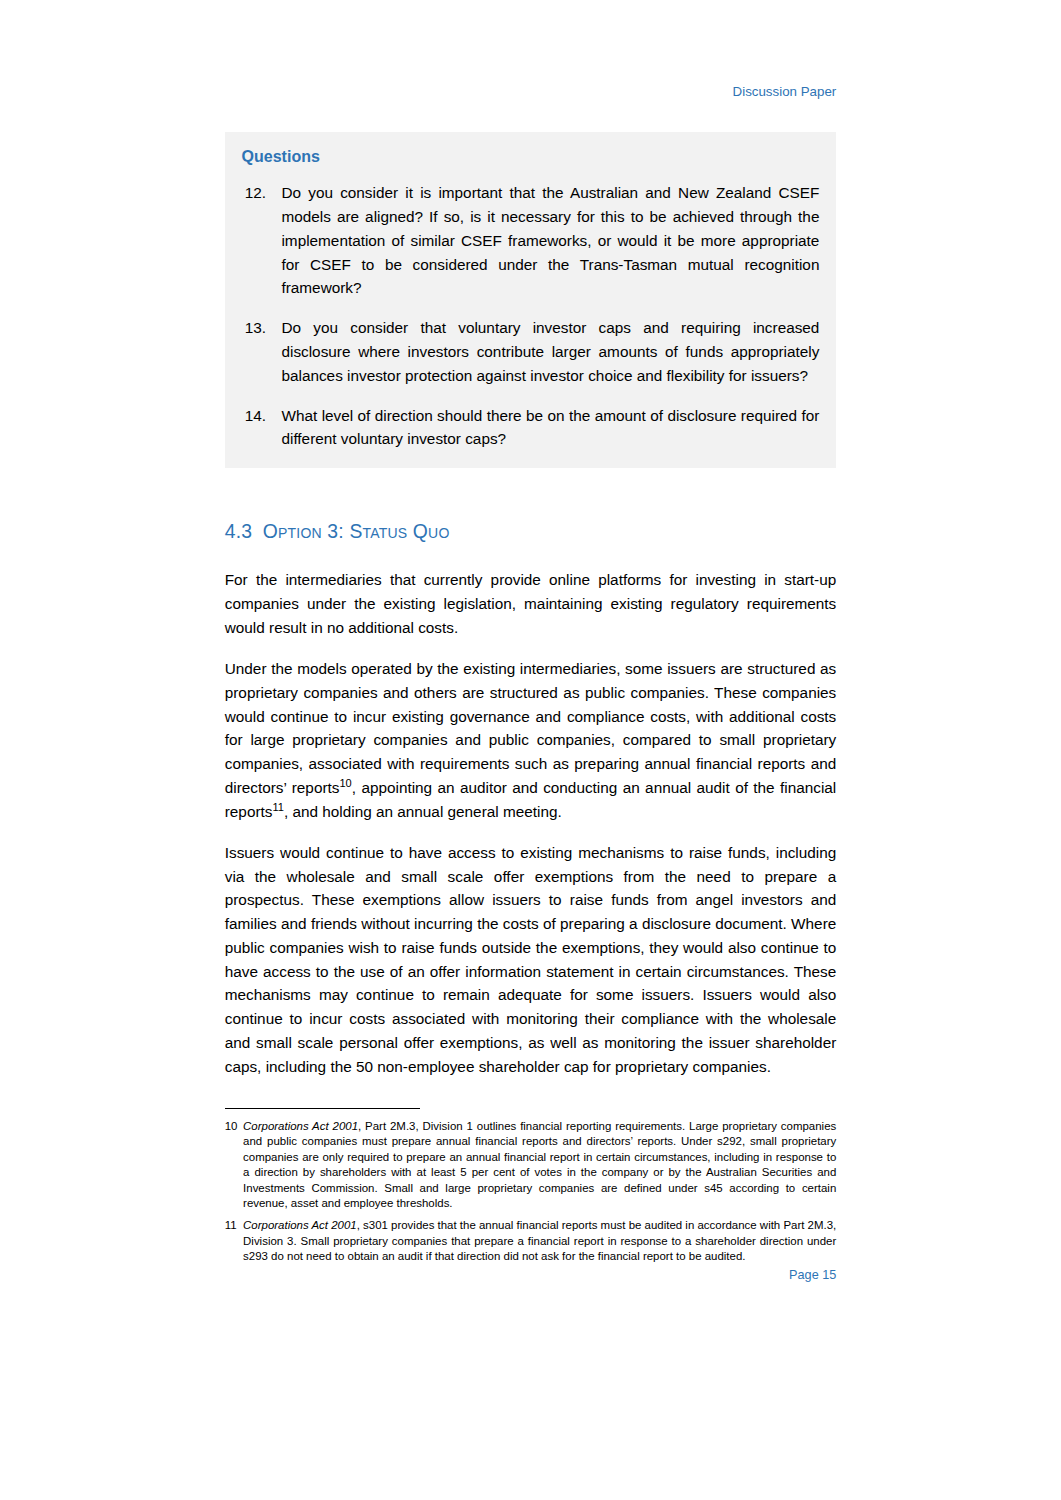Discussion Paper
Questions
Do you consider it is important that the Australian and New Zealand CSEF models are aligned? If so, is it necessary for this to be achieved through the implementation of similar CSEF frameworks, or would it be more appropriate for CSEF to be considered under the Trans-Tasman mutual recognition framework?
Do you consider that voluntary investor caps and requiring increased disclosure where investors contribute larger amounts of funds appropriately balances investor protection against investor choice and flexibility for issuers?
What level of direction should there be on the amount of disclosure required for different voluntary investor caps?
4.3 Option 3: Status Quo
For the intermediaries that currently provide online platforms for investing in start-up companies under the existing legislation, maintaining existing regulatory requirements would result in no additional costs.
Under the models operated by the existing intermediaries, some issuers are structured as proprietary companies and others are structured as public companies. These companies would continue to incur existing governance and compliance costs, with additional costs for large proprietary companies and public companies, compared to small proprietary companies, associated with requirements such as preparing annual financial reports and directors’ reports10, appointing an auditor and conducting an annual audit of the financial reports11, and holding an annual general meeting.
Issuers would continue to have access to existing mechanisms to raise funds, including via the wholesale and small scale offer exemptions from the need to prepare a prospectus. These exemptions allow issuers to raise funds from angel investors and families and friends without incurring the costs of preparing a disclosure document. Where public companies wish to raise funds outside the exemptions, they would also continue to have access to the use of an offer information statement in certain circumstances. These mechanisms may continue to remain adequate for some issuers. Issuers would also continue to incur costs associated with monitoring their compliance with the wholesale and small scale personal offer exemptions, as well as monitoring the issuer shareholder caps, including the 50 non-employee shareholder cap for proprietary companies.
10
Corporations Act 2001, Part 2M.3, Division 1 outlines financial reporting requirements. Large proprietary companies and public companies must prepare annual financial reports and directors’ reports. Under s292, small proprietary companies are only required to prepare an annual financial report in certain circumstances, including in response to a direction by shareholders with at least 5 per cent of votes in the company or by the Australian Securities and Investments Commission. Small and large proprietary companies are defined under s45 according to certain revenue, asset and employee thresholds.
11
Corporations Act 2001, s301 provides that the annual financial reports must be audited in accordance with Part 2M.3, Division 3. Small proprietary companies that prepare a financial report in response to a shareholder direction under s293 do not need to obtain an audit if that direction did not ask for the financial report to be audited.
Page 15